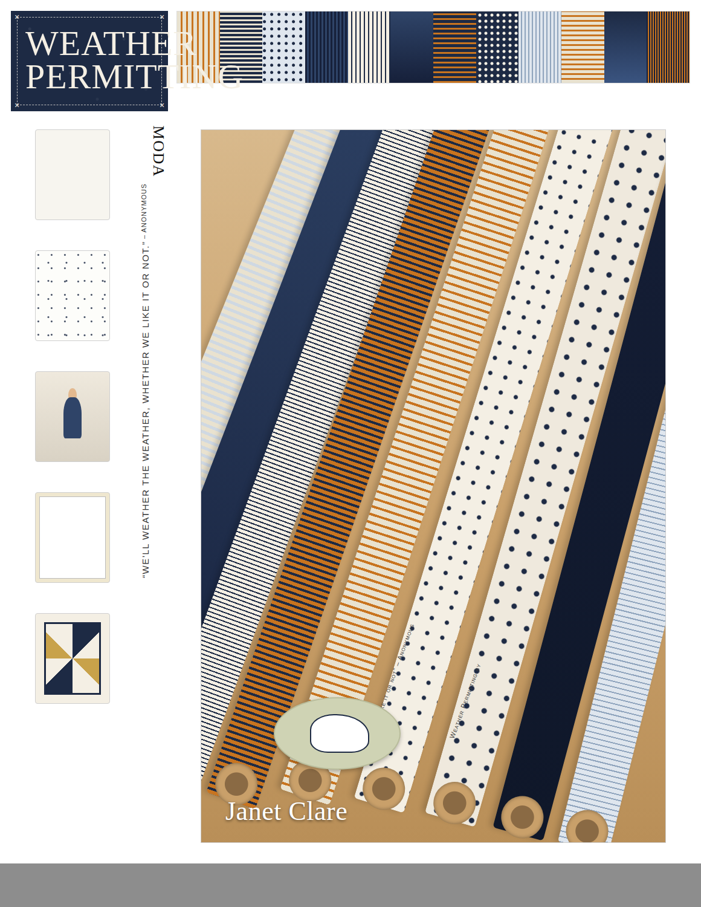× × × ×
Weather Permitting
“We’ll weather the weather, whether we like it or not.” – Anonymous moda
like it or not” – Anonymous Weather Permitting by
Janet Clare